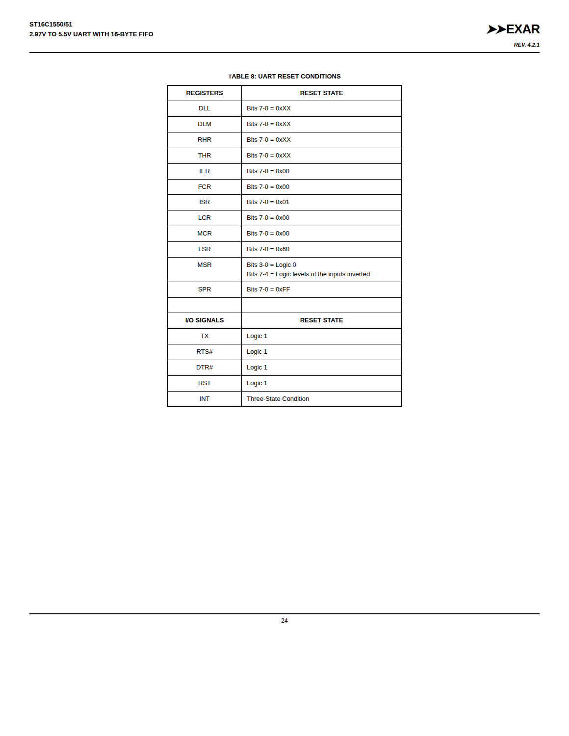ST16C1550/51
2.97V TO 5.5V UART WITH 16-BYTE FIFO
➤➤EXAR
REV. 4.2.1
TABLE 8: UART RESET CONDITIONS
| REGISTERS | RESET STATE |
| --- | --- |
| DLL | Bits 7-0 = 0xXX |
| DLM | Bits 7-0 = 0xXX |
| RHR | Bits 7-0 = 0xXX |
| THR | Bits 7-0 = 0xXX |
| IER | Bits 7-0 = 0x00 |
| FCR | Bits 7-0 = 0x00 |
| ISR | Bits 7-0 = 0x01 |
| LCR | Bits 7-0 = 0x00 |
| MCR | Bits 7-0 = 0x00 |
| LSR | Bits 7-0 = 0x60 |
| MSR | Bits 3-0 = Logic 0 Bits 7-4 = Logic levels of the inputs inverted |
| SPR | Bits 7-0 = 0xFF |
| I/O SIGNALS | RESET STATE |
| TX | Logic 1 |
| RTS# | Logic 1 |
| DTR# | Logic 1 |
| RST | Logic 1 |
| INT | Three-State Condition |
24